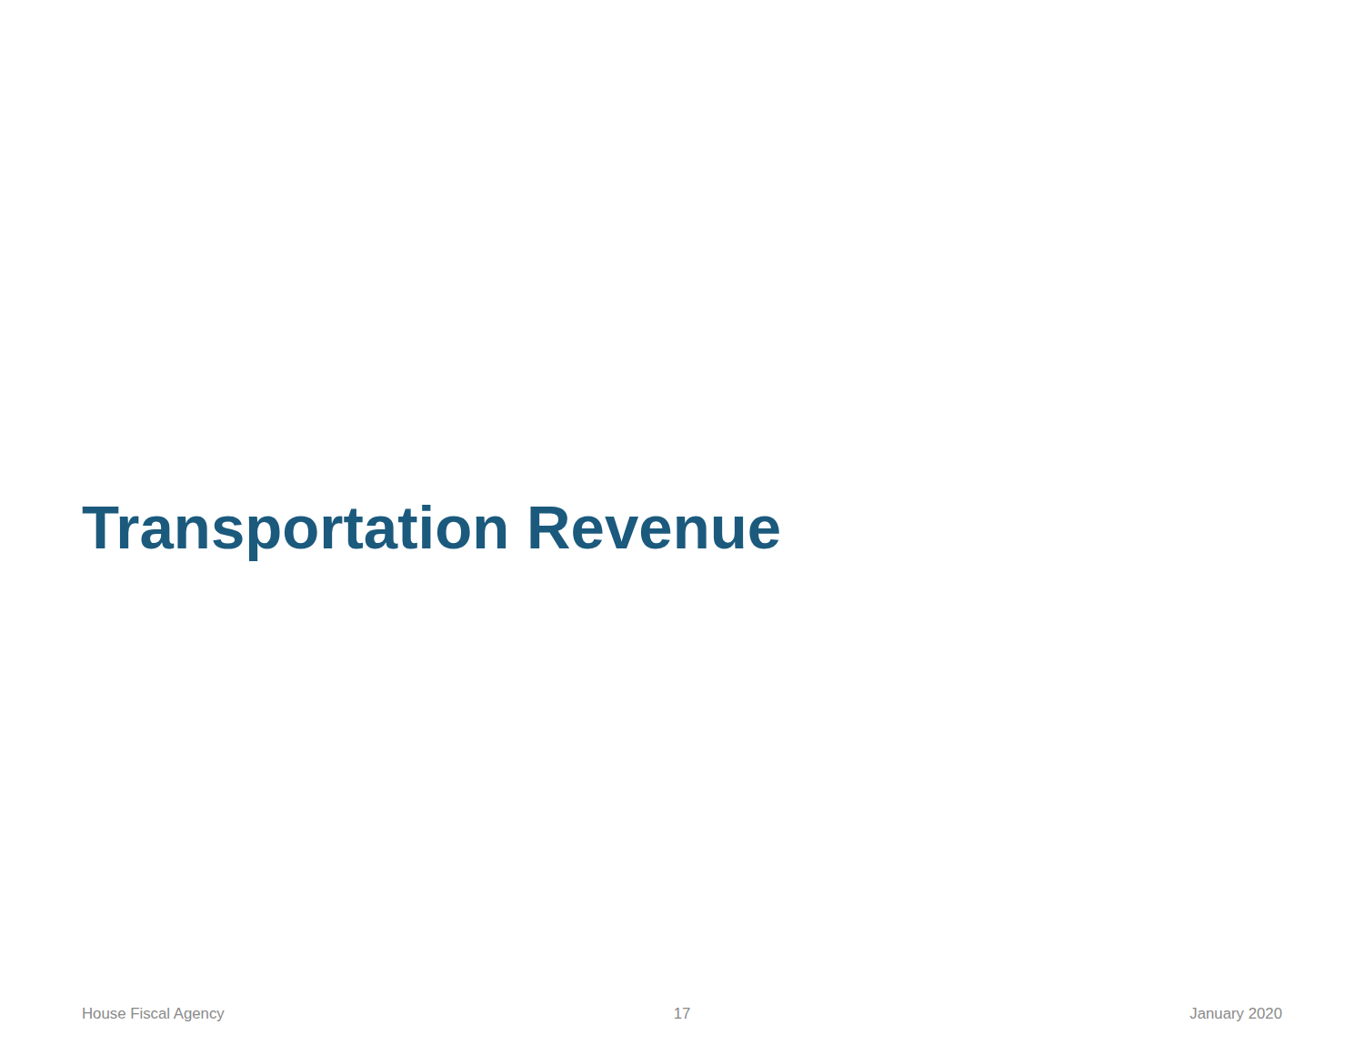Transportation Revenue
House Fiscal Agency
17
January 2020